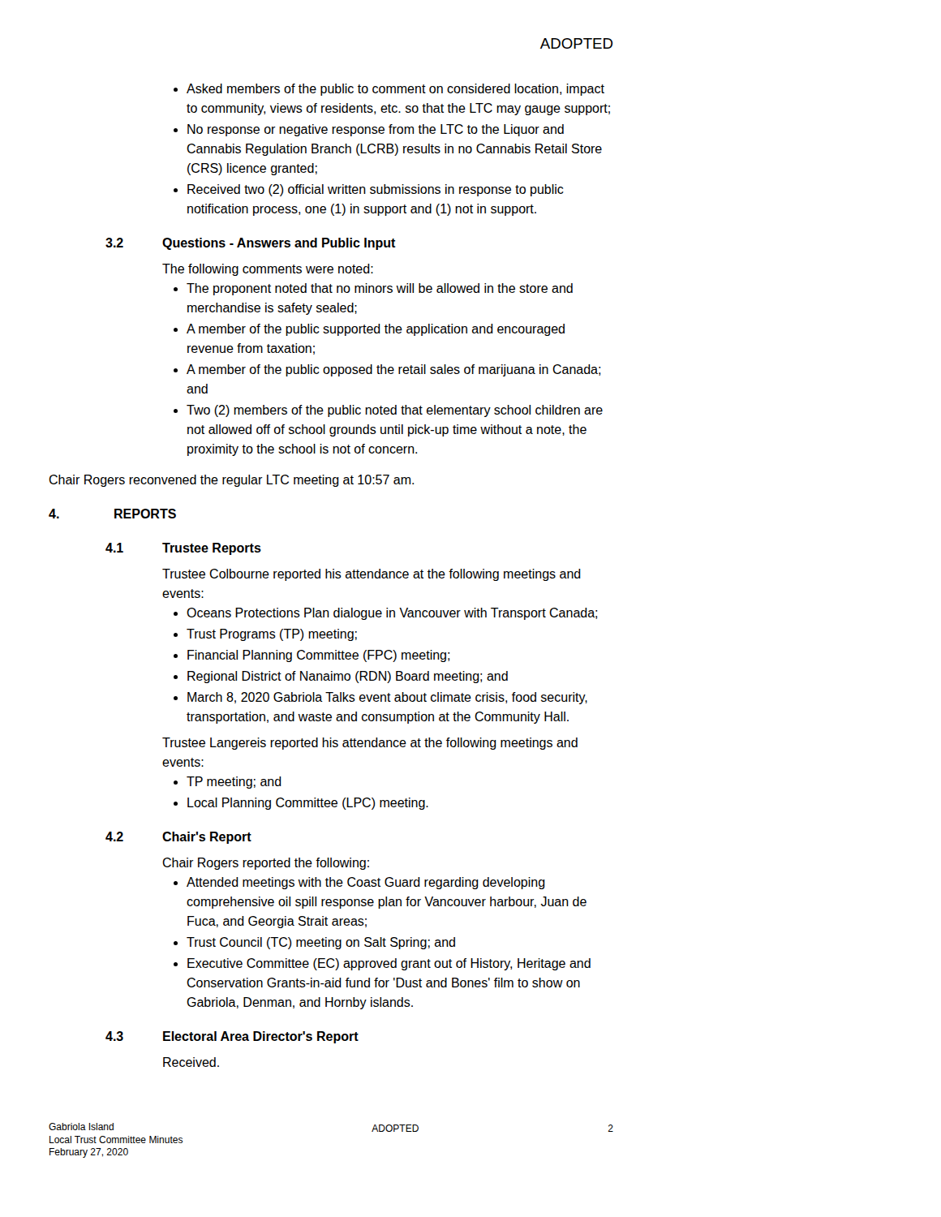ADOPTED
Asked members of the public to comment on considered location, impact to community, views of residents, etc. so that the LTC may gauge support;
No response or negative response from the LTC to the Liquor and Cannabis Regulation Branch (LCRB) results in no Cannabis Retail Store (CRS) licence granted;
Received two (2) official written submissions in response to public notification process, one (1) in support and (1) not in support.
3.2
Questions - Answers and Public Input
The following comments were noted:
The proponent noted that no minors will be allowed in the store and merchandise is safety sealed;
A member of the public supported the application and encouraged revenue from taxation;
A member of the public opposed the retail sales of marijuana in Canada; and
Two (2) members of the public noted that elementary school children are not allowed off of school grounds until pick-up time without a note, the proximity to the school is not of concern.
Chair Rogers reconvened the regular LTC meeting at 10:57 am.
4.
REPORTS
4.1
Trustee Reports
Trustee Colbourne reported his attendance at the following meetings and events:
Oceans Protections Plan dialogue in Vancouver with Transport Canada;
Trust Programs (TP) meeting;
Financial Planning Committee (FPC) meeting;
Regional District of Nanaimo (RDN) Board meeting; and
March 8, 2020 Gabriola Talks event about climate crisis, food security, transportation, and waste and consumption at the Community Hall.
Trustee Langereis reported his attendance at the following meetings and events:
TP meeting; and
Local Planning Committee (LPC) meeting.
4.2
Chair's Report
Chair Rogers reported the following:
Attended meetings with the Coast Guard regarding developing comprehensive oil spill response plan for Vancouver harbour, Juan de Fuca, and Georgia Strait areas;
Trust Council (TC) meeting on Salt Spring; and
Executive Committee (EC) approved grant out of History, Heritage and Conservation Grants-in-aid fund for 'Dust and Bones' film to show on Gabriola, Denman, and Hornby islands.
4.3
Electoral Area Director's Report
Received.
Gabriola Island
Local Trust Committee Minutes
February 27, 2020
ADOPTED
2